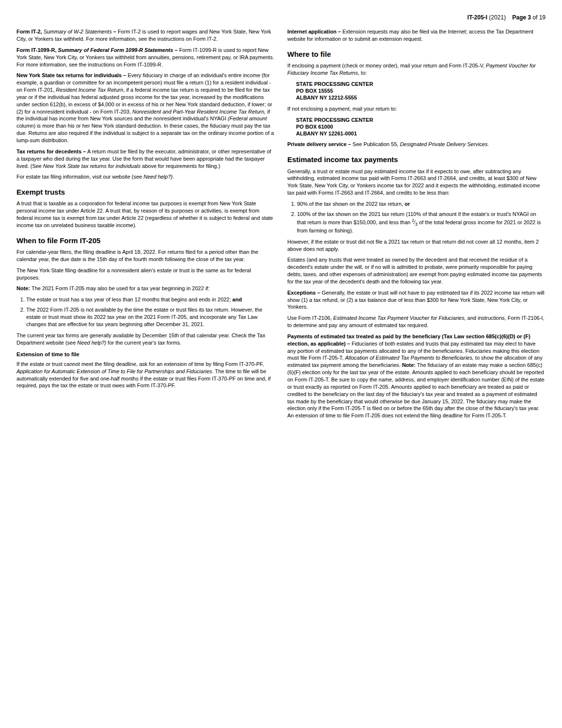IT-205-I (2021) Page 3 of 19
Form IT-2, Summary of W-2 Statements – Form IT-2 is used to report wages and New York State, New York City, or Yonkers tax withheld. For more information, see the instructions on Form IT-2.
Form IT-1099-R, Summary of Federal Form 1099-R Statements – Form IT-1099-R is used to report New York State, New York City, or Yonkers tax withheld from annuities, pensions, retirement pay, or IRA payments. For more information, see the instructions on Form IT-1099-R.
New York State tax returns for individuals – Every fiduciary in charge of an individual's entire income (for example, a guardian or committee for an incompetent person) must file a return (1) for a resident individual - on Form IT-201, Resident Income Tax Return, if a federal income tax return is required to be filed for the tax year or if the individual has federal adjusted gross income for the tax year, increased by the modifications under section 612(b), in excess of $4,000 or in excess of his or her New York standard deduction, if lower; or (2) for a nonresident individual - on Form IT-203, Nonresident and Part-Year Resident Income Tax Return, if the individual has income from New York sources and the nonresident individual's NYAGI (Federal amount column) is more than his or her New York standard deduction. In these cases, the fiduciary must pay the tax due. Returns are also required if the individual is subject to a separate tax on the ordinary income portion of a lump-sum distribution.
Tax returns for decedents – A return must be filed by the executor, administrator, or other representative of a taxpayer who died during the tax year. Use the form that would have been appropriate had the taxpayer lived. (See New York State tax returns for individuals above for requirements for filing.)
For estate tax filing information, visit our website (see Need help?).
Exempt trusts
A trust that is taxable as a corporation for federal income tax purposes is exempt from New York State personal income tax under Article 22. A trust that, by reason of its purposes or activities, is exempt from federal income tax is exempt from tax under Article 22 (regardless of whether it is subject to federal and state income tax on unrelated business taxable income).
When to file Form IT-205
For calendar-year filers, the filing deadline is April 18, 2022. For returns filed for a period other than the calendar year, the due date is the 15th day of the fourth month following the close of the tax year.
The New York State filing deadline for a nonresident alien's estate or trust is the same as for federal purposes.
Note: The 2021 Form IT-205 may also be used for a tax year beginning in 2022 if:
The estate or trust has a tax year of less than 12 months that begins and ends in 2022; and
The 2022 Form IT-205 is not available by the time the estate or trust files its tax return. However, the estate or trust must show its 2022 tax year on the 2021 Form IT-205, and incorporate any Tax Law changes that are effective for tax years beginning after December 31, 2021.
The current year tax forms are generally available by December 15th of that calendar year. Check the Tax Department website (see Need help?) for the current year's tax forms.
Extension of time to file
If the estate or trust cannot meet the filing deadline, ask for an extension of time by filing Form IT-370-PF, Application for Automatic Extension of Time to File for Partnerships and Fiduciaries. The time to file will be automatically extended for five and one-half months if the estate or trust files Form IT-370-PF on time and, if required, pays the tax the estate or trust owes with Form IT-370-PF.
Internet application – Extension requests may also be filed via the Internet; access the Tax Department website for information or to submit an extension request.
Where to file
If enclosing a payment (check or money order), mail your return and Form IT-205-V, Payment Voucher for Fiduciary Income Tax Returns, to:
STATE PROCESSING CENTER
PO BOX 15555
ALBANY NY 12212-5555
If not enclosing a payment, mail your return to:
STATE PROCESSING CENTER
PO BOX 61000
ALBANY NY 12261-0001
Private delivery service – See Publication 55, Designated Private Delivery Services.
Estimated income tax payments
Generally, a trust or estate must pay estimated income tax if it expects to owe, after subtracting any withholding, estimated income tax paid with Forms IT-2663 and IT-2664, and credits, at least $300 of New York State, New York City, or Yonkers income tax for 2022 and it expects the withholding, estimated income tax paid with Forms IT-2663 and IT-2664, and credits to be less than:
90% of the tax shown on the 2022 tax return, or
100% of the tax shown on the 2021 tax return (110% of that amount if the estate's or trust's NYAGI on that return is more than $150,000, and less than 2⁄3 of the total federal gross income for 2021 or 2022 is from farming or fishing).
However, if the estate or trust did not file a 2021 tax return or that return did not cover all 12 months, item 2 above does not apply.
Estates (and any trusts that were treated as owned by the decedent and that received the residue of a decedent's estate under the will, or if no will is admitted to probate, were primarily responsible for paying debts, taxes, and other expenses of administration) are exempt from paying estimated income tax payments for the tax year of the decedent's death and the following tax year.
Exceptions – Generally, the estate or trust will not have to pay estimated tax if its 2022 income tax return will show (1) a tax refund, or (2) a tax balance due of less than $300 for New York State, New York City, or Yonkers.
Use Form IT-2106, Estimated Income Tax Payment Voucher for Fiduciaries, and instructions, Form IT-2106-I, to determine and pay any amount of estimated tax required.
Payments of estimated tax treated as paid by the beneficiary (Tax Law section 685(c)(6)(D) or (F) election, as applicable) – Fiduciaries of both estates and trusts that pay estimated tax may elect to have any portion of estimated tax payments allocated to any of the beneficiaries. Fiduciaries making this election must file Form IT-205-T, Allocation of Estimated Tax Payments to Beneficiaries, to show the allocation of any estimated tax payment among the beneficiaries. Note: The fiduciary of an estate may make a section 685(c)(6)(F) election only for the last tax year of the estate. Amounts applied to each beneficiary should be reported on Form IT-205-T. Be sure to copy the name, address, and employer identification number (EIN) of the estate or trust exactly as reported on Form IT-205. Amounts applied to each beneficiary are treated as paid or credited to the beneficiary on the last day of the fiduciary's tax year and treated as a payment of estimated tax made by the beneficiary that would otherwise be due January 15, 2022. The fiduciary may make the election only if the Form IT-205-T is filed on or before the 65th day after the close of the fiduciary's tax year. An extension of time to file Form IT-205 does not extend the filing deadline for Form IT-205-T.